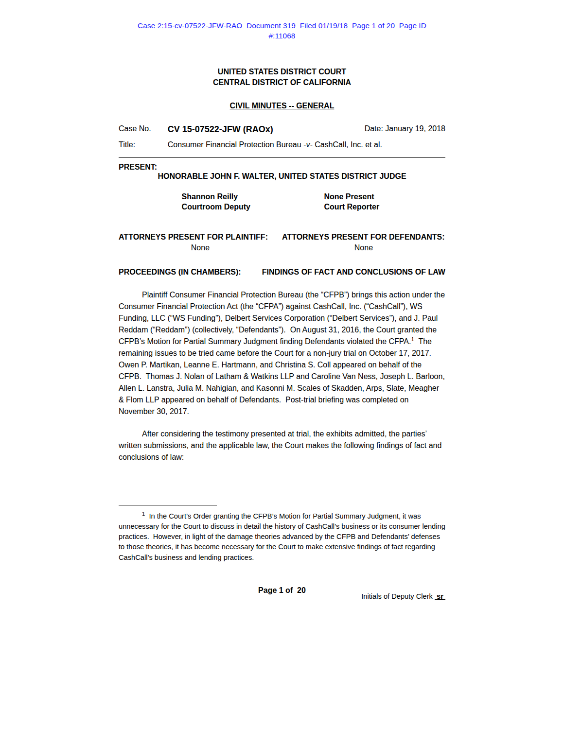Case 2:15-cv-07522-JFW-RAO Document 319 Filed 01/19/18 Page 1 of 20 Page ID
#:11068
UNITED STATES DISTRICT COURT
CENTRAL DISTRICT OF CALIFORNIA
CIVIL MINUTES -- GENERAL
| Case No. | CV 15-07522-JFW (RAOx) | Date: January 19, 2018 |
| Title: | Consumer Financial Protection Bureau -v- CashCall, Inc. et al. |
PRESENT:
HONORABLE JOHN F. WALTER, UNITED STATES DISTRICT JUDGE
| Shannon Reilly | None Present |
| Courtroom Deputy | Court Reporter |
| ATTORNEYS PRESENT FOR PLAINTIFF: | ATTORNEYS PRESENT FOR DEFENDANTS: |
| None | None |
PROCEEDINGS (IN CHAMBERS): FINDINGS OF FACT AND CONCLUSIONS OF LAW
Plaintiff Consumer Financial Protection Bureau (the “CFPB”) brings this action under the Consumer Financial Protection Act (the “CFPA”) against CashCall, Inc. (“CashCall”), WS Funding, LLC (“WS Funding”), Delbert Services Corporation (“Delbert Services”), and J. Paul Reddam (“Reddam”) (collectively, “Defendants”). On August 31, 2016, the Court granted the CFPB’s Motion for Partial Summary Judgment finding Defendants violated the CFPA.1 The remaining issues to be tried came before the Court for a non-jury trial on October 17, 2017. Owen P. Martikan, Leanne E. Hartmann, and Christina S. Coll appeared on behalf of the CFPB. Thomas J. Nolan of Latham & Watkins LLP and Caroline Van Ness, Joseph L. Barloon, Allen L. Lanstra, Julia M. Nahigian, and Kasonni M. Scales of Skadden, Arps, Slate, Meagher & Flom LLP appeared on behalf of Defendants. Post-trial briefing was completed on November 30, 2017.
After considering the testimony presented at trial, the exhibits admitted, the parties’ written submissions, and the applicable law, the Court makes the following findings of fact and conclusions of law:
1 In the Court’s Order granting the CFPB’s Motion for Partial Summary Judgment, it was unnecessary for the Court to discuss in detail the history of CashCall’s business or its consumer lending practices. However, in light of the damage theories advanced by the CFPB and Defendants’ defenses to those theories, it has become necessary for the Court to make extensive findings of fact regarding CashCall’s business and lending practices.
Page 1 of 20
Initials of Deputy Clerk sr